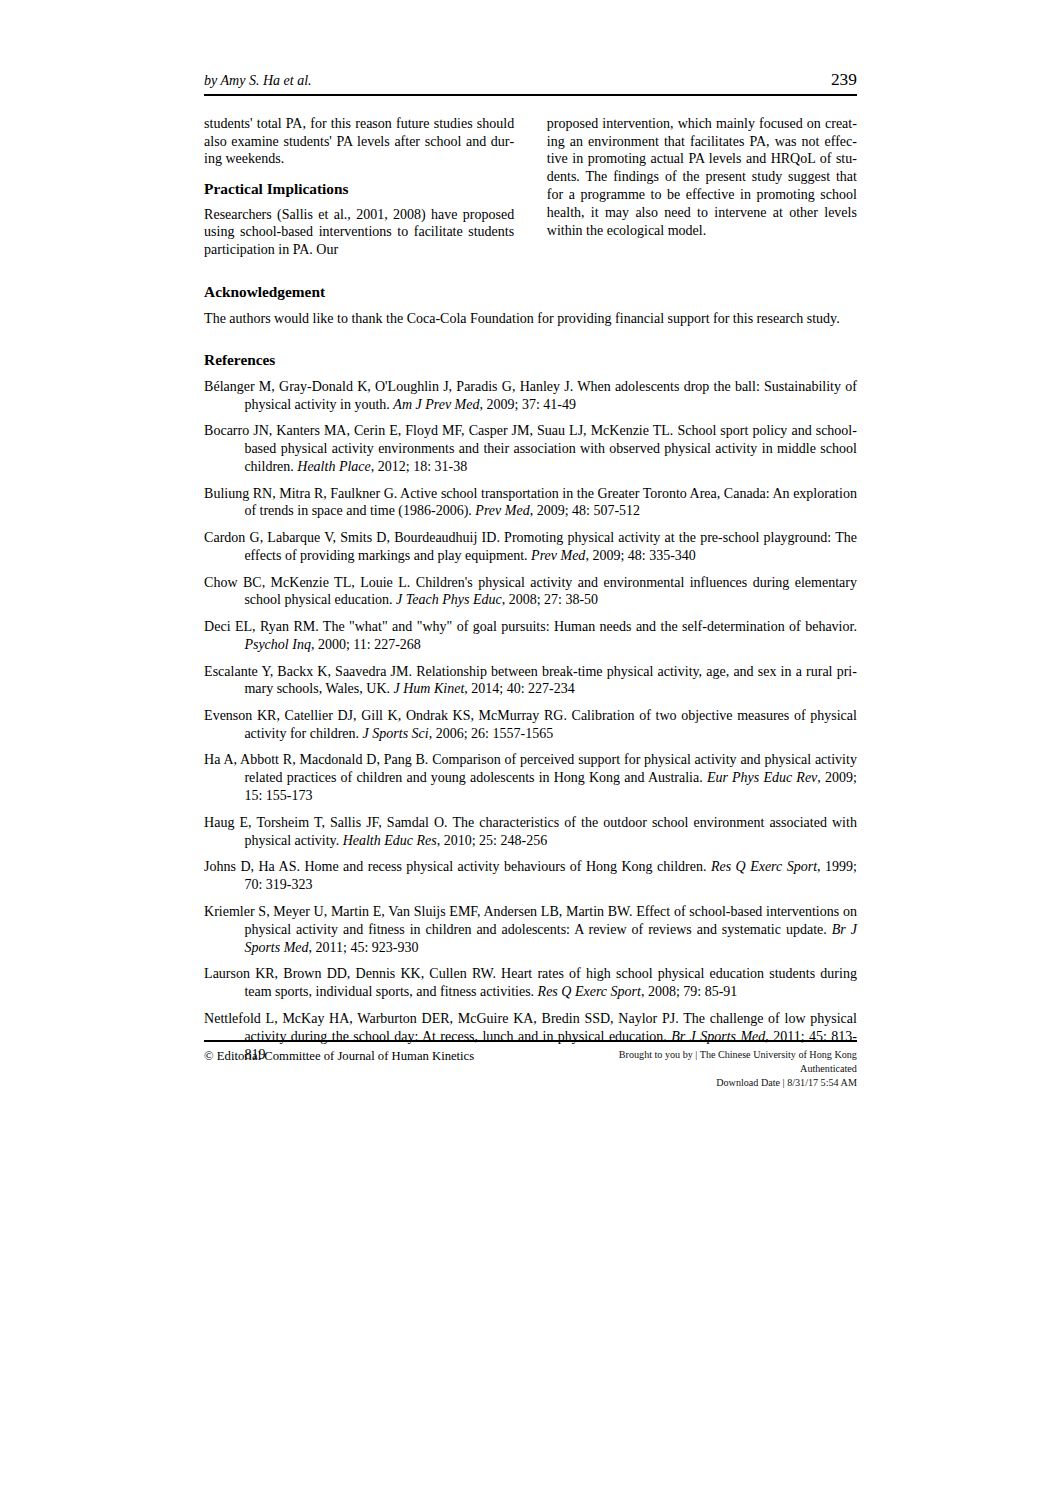by Amy S. Ha et al. 239
students' total PA, for this reason future studies should also examine students' PA levels after school and during weekends.
Practical Implications
Researchers (Sallis et al., 2001, 2008) have proposed using school-based interventions to facilitate students participation in PA. Our
proposed intervention, which mainly focused on creating an environment that facilitates PA, was not effective in promoting actual PA levels and HRQoL of students. The findings of the present study suggest that for a programme to be effective in promoting school health, it may also need to intervene at other levels within the ecological model.
Acknowledgement
The authors would like to thank the Coca-Cola Foundation for providing financial support for this research study.
References
Bélanger M, Gray-Donald K, O'Loughlin J, Paradis G, Hanley J. When adolescents drop the ball: Sustainability of physical activity in youth. Am J Prev Med, 2009; 37: 41-49
Bocarro JN, Kanters MA, Cerin E, Floyd MF, Casper JM, Suau LJ, McKenzie TL. School sport policy and school-based physical activity environments and their association with observed physical activity in middle school children. Health Place, 2012; 18: 31-38
Buliung RN, Mitra R, Faulkner G. Active school transportation in the Greater Toronto Area, Canada: An exploration of trends in space and time (1986-2006). Prev Med, 2009; 48: 507-512
Cardon G, Labarque V, Smits D, Bourdeaudhuij ID. Promoting physical activity at the pre-school playground: The effects of providing markings and play equipment. Prev Med, 2009; 48: 335-340
Chow BC, McKenzie TL, Louie L. Children's physical activity and environmental influences during elementary school physical education. J Teach Phys Educ, 2008; 27: 38-50
Deci EL, Ryan RM. The "what" and "why" of goal pursuits: Human needs and the self-determination of behavior. Psychol Inq, 2000; 11: 227-268
Escalante Y, Backx K, Saavedra JM. Relationship between break-time physical activity, age, and sex in a rural primary schools, Wales, UK. J Hum Kinet, 2014; 40: 227-234
Evenson KR, Catellier DJ, Gill K, Ondrak KS, McMurray RG. Calibration of two objective measures of physical activity for children. J Sports Sci, 2006; 26: 1557-1565
Ha A, Abbott R, Macdonald D, Pang B. Comparison of perceived support for physical activity and physical activity related practices of children and young adolescents in Hong Kong and Australia. Eur Phys Educ Rev, 2009; 15: 155-173
Haug E, Torsheim T, Sallis JF, Samdal O. The characteristics of the outdoor school environment associated with physical activity. Health Educ Res, 2010; 25: 248-256
Johns D, Ha AS. Home and recess physical activity behaviours of Hong Kong children. Res Q Exerc Sport, 1999; 70: 319-323
Kriemler S, Meyer U, Martin E, Van Sluijs EMF, Andersen LB, Martin BW. Effect of school-based interventions on physical activity and fitness in children and adolescents: A review of reviews and systematic update. Br J Sports Med, 2011; 45: 923-930
Laurson KR, Brown DD, Dennis KK, Cullen RW. Heart rates of high school physical education students during team sports, individual sports, and fitness activities. Res Q Exerc Sport, 2008; 79: 85-91
Nettlefold L, McKay HA, Warburton DER, McGuire KA, Bredin SSD, Naylor PJ. The challenge of low physical activity during the school day: At recess, lunch and in physical education. Br J Sports Med, 2011; 45: 813-819
© Editorial Committee of Journal of Human Kinetics
Brought to you by | The Chinese University of Hong Kong
Authenticated
Download Date | 8/31/17 5:54 AM